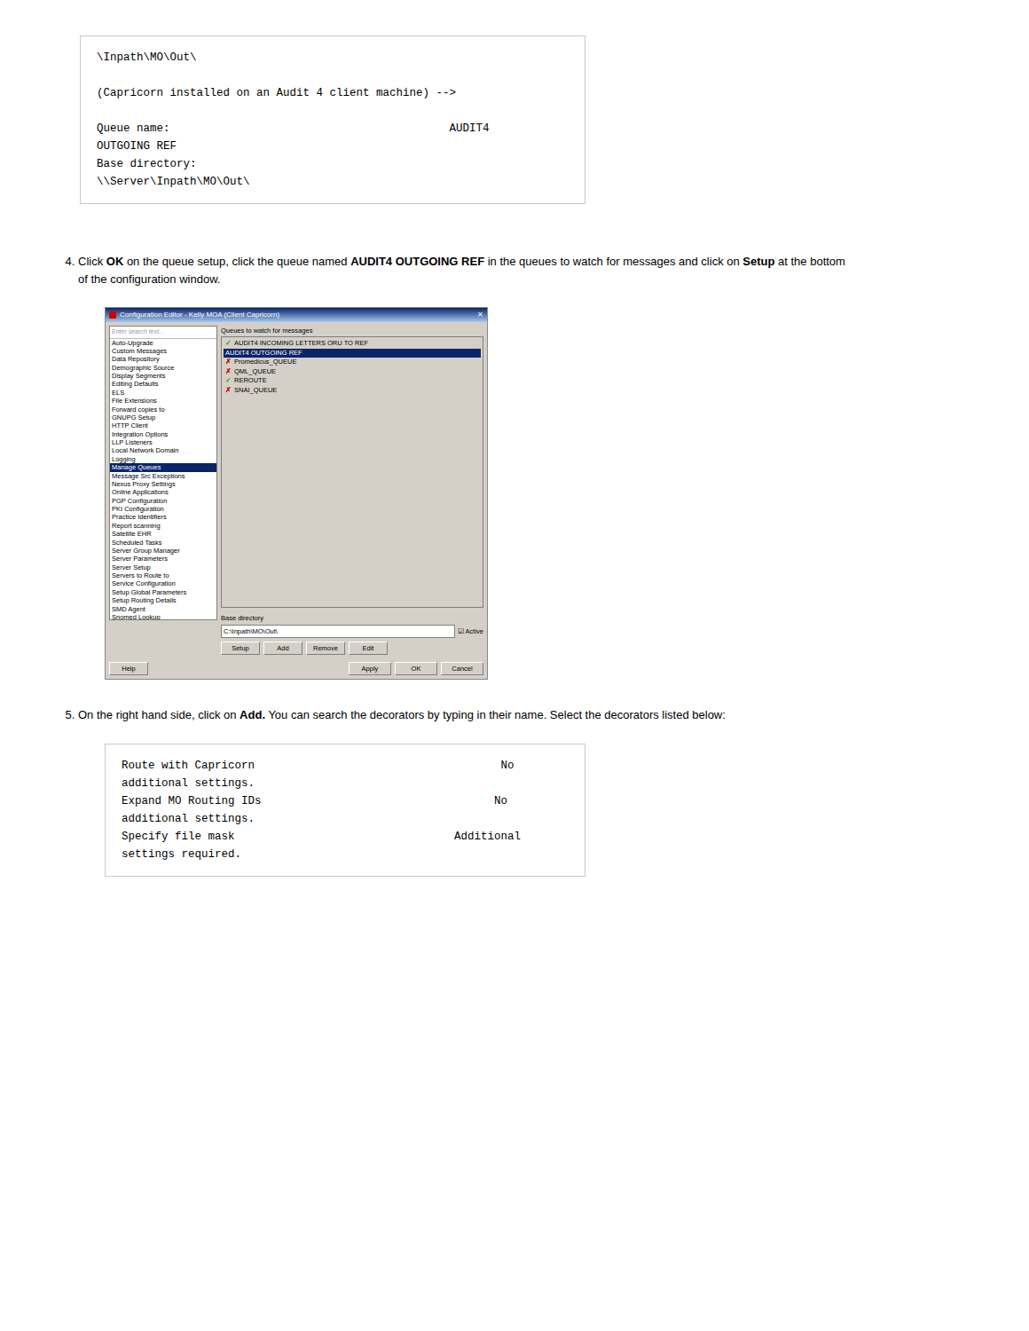\Inpath\MO\Out\

(Capricorn installed on an Audit 4 client machine) -->

Queue name:                                          AUDIT4
OUTGOING REF
Base directory:
\\Server\Inpath\MO\Out\
Click OK on the queue setup, click the queue named AUDIT4 OUTGOING REF in the queues to watch for messages and click on Setup at the bottom of the configuration window.
Configuration Editor - Kelly MOA (Client Capricorn) ✕
Enter search text...
Auto-Upgrade
Custom Messages
Data Repository
Demographic Source
Display Segments
Editing Defaults
ELS
File Extensions
Forward copies to
GNUPG Setup
HTTP Client
Integration Options
LLP Listeners
Local Network Domain
Logging
Manage Queues
Message Src Exceptions
Nexus Proxy Settings
Online Applications
PGP Configuration
PKI Configuration
Practice Identifiers
Report scanning
Satellite EHR
Scheduled Tasks
Server Group Manager
Server Parameters
Server Setup
Servers to Route to
Service Configuration
Setup Global Parameters
Setup Routing Details
SMD Agent
Snomed Lookup
Specific Servers
TLS Servers
Upgrade Applications
Upgrade Users
Users and Passwords
Vendor Access
Web Access
X509 Organisation Cert
XDS Fix
Queues to watch for messages
✓AUDIT4 INCOMING LETTERS ORU TO REF
AUDIT4 OUTGOING REF
✗Promedicus_QUEUE
✗QML_QUEUE
✓REROUTE
✗SNAI_QUEUE
Base directory
C:\Inpath\MO\Out\
☑ Active
Setup
Add
Remove
Edit
Help
Apply
OK
Cancel
On the right hand side, click on Add. You can search the decorators by typing in their name. Select the decorators listed below:
Route with Capricorn                                     No
additional settings.
Expand MO Routing IDs                                   No
additional settings.
Specify file mask                                 Additional
settings required.